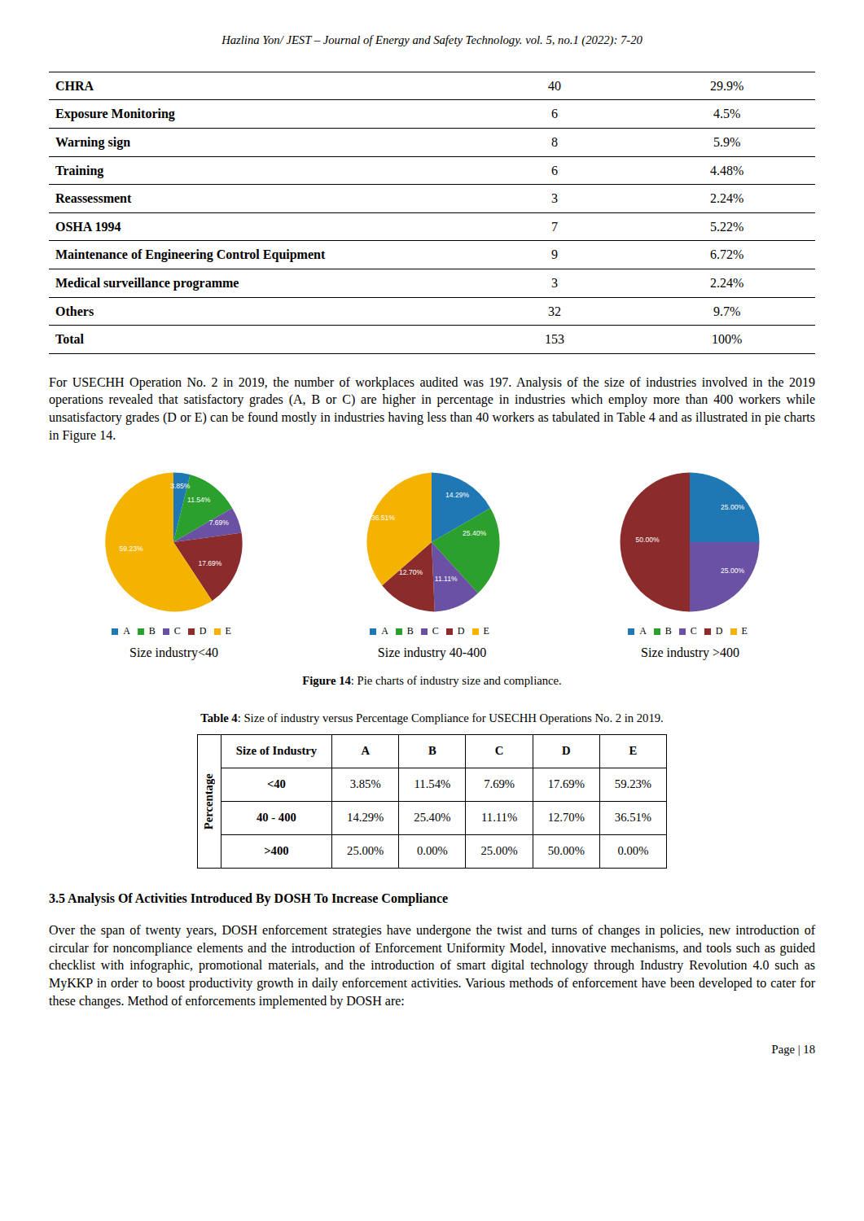Hazlina Yon/ JEST – Journal of Energy and Safety Technology. vol. 5, no.1 (2022): 7-20
| CHRA | 40 | 29.9% |
| Exposure Monitoring | 6 | 4.5% |
| Warning sign | 8 | 5.9% |
| Training | 6 | 4.48% |
| Reassessment | 3 | 2.24% |
| OSHA 1994 | 7 | 5.22% |
| Maintenance of Engineering Control Equipment | 9 | 6.72% |
| Medical surveillance programme | 3 | 2.24% |
| Others | 32 | 9.7% |
| Total | 153 | 100% |
For USECHH Operation No. 2 in 2019, the number of workplaces audited was 197. Analysis of the size of industries involved in the 2019 operations revealed that satisfactory grades (A, B or C) are higher in percentage in industries which employ more than 400 workers while unsatisfactory grades (D or E) can be found mostly in industries having less than 40 workers as tabulated in Table 4 and as illustrated in pie charts in Figure 14.
3.85% 11.54% 7.69% 17.69% 59.23%
A B C D E
Size industry<40
14.29% 25.40% 11.11% 12.70% 36.51%
A B C D E
Size industry 40-400
25.00% 25.00% 50.00%
A B C D E
Size industry >400
Figure 14: Pie charts of industry size and compliance.
Table 4: Size of industry versus Percentage Compliance for USECHH Operations No. 2 in 2019.
| Percentage | Size of Industry | A | B | C | D | E |
| <40 | 3.85% | 11.54% | 7.69% | 17.69% | 59.23% |
| 40 - 400 | 14.29% | 25.40% | 11.11% | 12.70% | 36.51% |
| >400 | 25.00% | 0.00% | 25.00% | 50.00% | 0.00% |
3.5 Analysis Of Activities Introduced By DOSH To Increase Compliance
Over the span of twenty years, DOSH enforcement strategies have undergone the twist and turns of changes in policies, new introduction of circular for noncompliance elements and the introduction of Enforcement Uniformity Model, innovative mechanisms, and tools such as guided checklist with infographic, promotional materials, and the introduction of smart digital technology through Industry Revolution 4.0 such as MyKKP in order to boost productivity growth in daily enforcement activities. Various methods of enforcement have been developed to cater for these changes. Method of enforcements implemented by DOSH are:
Page | 18